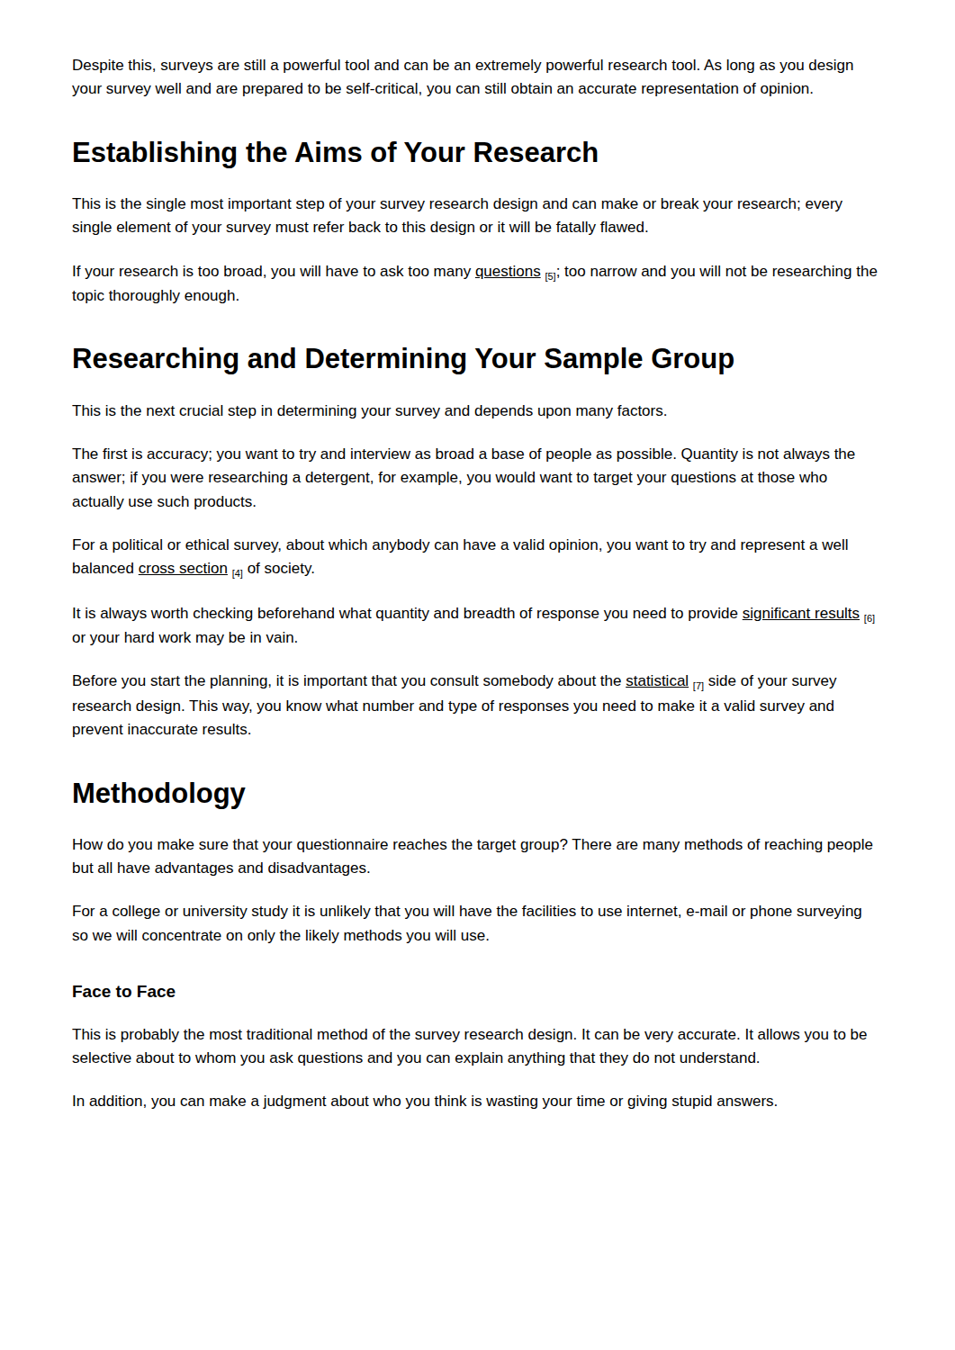Despite this, surveys are still a powerful tool and can be an extremely powerful research tool. As long as you design your survey well and are prepared to be self-critical, you can still obtain an accurate representation of opinion.
Establishing the Aims of Your Research
This is the single most important step of your survey research design and can make or break your research; every single element of your survey must refer back to this design or it will be fatally flawed.
If your research is too broad, you will have to ask too many questions [5]; too narrow and you will not be researching the topic thoroughly enough.
Researching and Determining Your Sample Group
This is the next crucial step in determining your survey and depends upon many factors.
The first is accuracy; you want to try and interview as broad a base of people as possible. Quantity is not always the answer; if you were researching a detergent, for example, you would want to target your questions at those who actually use such products.
For a political or ethical survey, about which anybody can have a valid opinion, you want to try and represent a well balanced cross section [4] of society.
It is always worth checking beforehand what quantity and breadth of response you need to provide significant results [6] or your hard work may be in vain.
Before you start the planning, it is important that you consult somebody about the statistical [7] side of your survey research design. This way, you know what number and type of responses you need to make it a valid survey and prevent inaccurate results.
Methodology
How do you make sure that your questionnaire reaches the target group? There are many methods of reaching people but all have advantages and disadvantages.
For a college or university study it is unlikely that you will have the facilities to use internet, e-mail or phone surveying so we will concentrate on only the likely methods you will use.
Face to Face
This is probably the most traditional method of the survey research design. It can be very accurate. It allows you to be selective about to whom you ask questions and you can explain anything that they do not understand.
In addition, you can make a judgment about who you think is wasting your time or giving stupid answers.